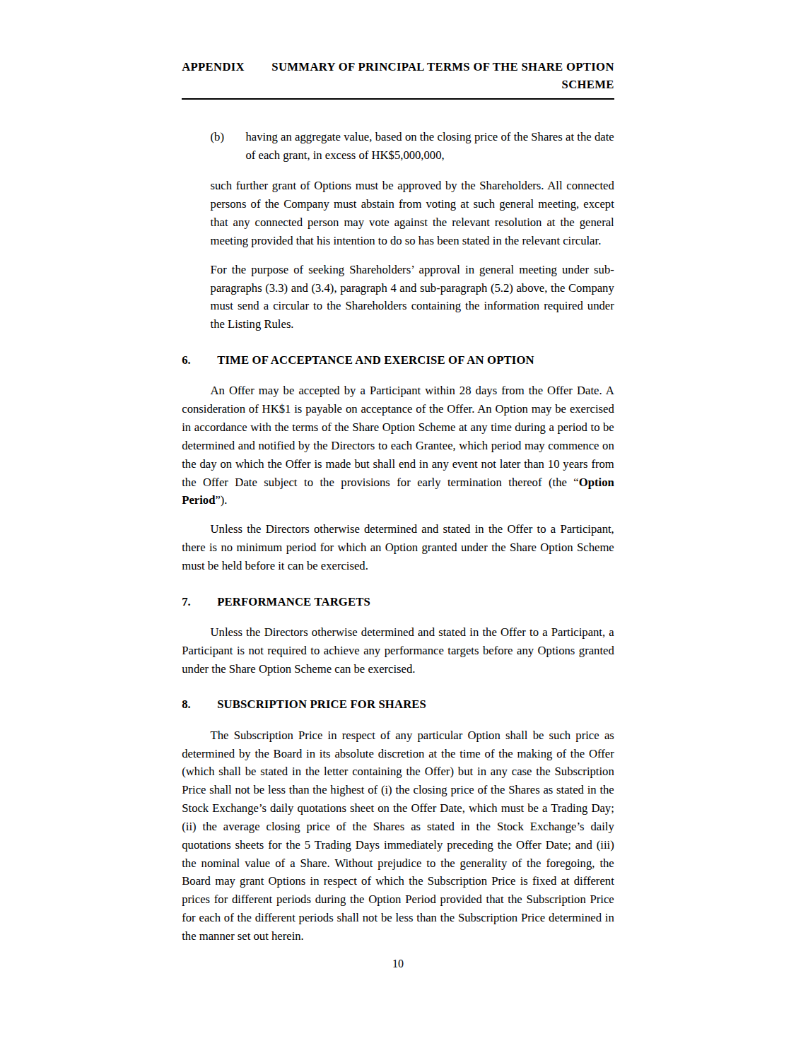APPENDIX
SUMMARY OF PRINCIPAL TERMS OF THE SHARE OPTION SCHEME
(b)
having an aggregate value, based on the closing price of the Shares at the date of each grant, in excess of HK$5,000,000,
such further grant of Options must be approved by the Shareholders. All connected persons of the Company must abstain from voting at such general meeting, except that any connected person may vote against the relevant resolution at the general meeting provided that his intention to do so has been stated in the relevant circular.
For the purpose of seeking Shareholders’ approval in general meeting under sub-paragraphs (3.3) and (3.4), paragraph 4 and sub-paragraph (5.2) above, the Company must send a circular to the Shareholders containing the information required under the Listing Rules.
6. TIME OF ACCEPTANCE AND EXERCISE OF AN OPTION
An Offer may be accepted by a Participant within 28 days from the Offer Date. A consideration of HK$1 is payable on acceptance of the Offer. An Option may be exercised in accordance with the terms of the Share Option Scheme at any time during a period to be determined and notified by the Directors to each Grantee, which period may commence on the day on which the Offer is made but shall end in any event not later than 10 years from the Offer Date subject to the provisions for early termination thereof (the “Option Period”).
Unless the Directors otherwise determined and stated in the Offer to a Participant, there is no minimum period for which an Option granted under the Share Option Scheme must be held before it can be exercised.
7. PERFORMANCE TARGETS
Unless the Directors otherwise determined and stated in the Offer to a Participant, a Participant is not required to achieve any performance targets before any Options granted under the Share Option Scheme can be exercised.
8. SUBSCRIPTION PRICE FOR SHARES
The Subscription Price in respect of any particular Option shall be such price as determined by the Board in its absolute discretion at the time of the making of the Offer (which shall be stated in the letter containing the Offer) but in any case the Subscription Price shall not be less than the highest of (i) the closing price of the Shares as stated in the Stock Exchange’s daily quotations sheet on the Offer Date, which must be a Trading Day; (ii) the average closing price of the Shares as stated in the Stock Exchange’s daily quotations sheets for the 5 Trading Days immediately preceding the Offer Date; and (iii) the nominal value of a Share. Without prejudice to the generality of the foregoing, the Board may grant Options in respect of which the Subscription Price is fixed at different prices for different periods during the Option Period provided that the Subscription Price for each of the different periods shall not be less than the Subscription Price determined in the manner set out herein.
10